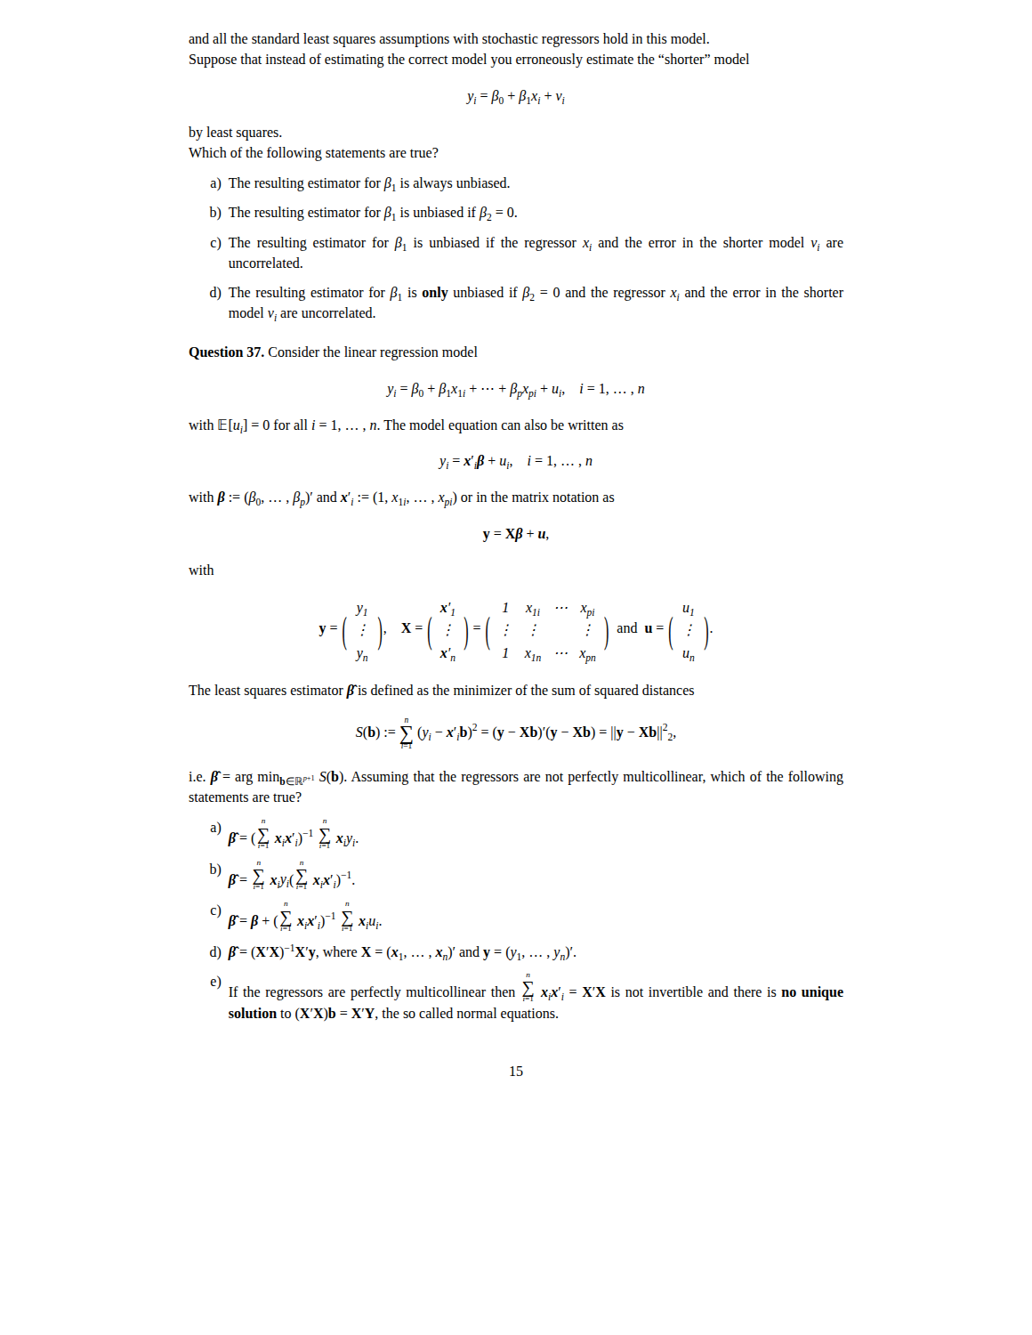and all the standard least squares assumptions with stochastic regressors hold in this model.
Suppose that instead of estimating the correct model you erroneously estimate the “shorter” model
yi = β0 + β1xi + vi
by least squares.
Which of the following statements are true?
The resulting estimator for β1 is always unbiased.
The resulting estimator for β1 is unbiased if β2 = 0.
The resulting estimator for β1 is unbiased if the regressor xi and the error in the shorter model vi are uncorrelated.
The resulting estimator for β1 is only unbiased if β2 = 0 and the regressor xi and the error in the shorter model vi are uncorrelated.
Question 37. Consider the linear regression model
yi = β0 + β1x1i + ⋯ + βpxpi + ui, i = 1, … , n
with 𝔼[ui] = 0 for all i = 1, … , n. The model equation can also be written as
yi = x′iβ + ui, i = 1, … , n
with β := (β0, … , βp)′ and x′i := (1, x1i, … , xpi) or in the matrix notation as
y = Xβ + u,
with
y = (
| y 1 |
| ⋮ |
| y n |
), X = (
| x ′ 1 |
| ⋮ |
| x ′ n |
) = (
| 1 | x 1 i | ⋯ | x pi |
| ⋮ | ⋮ | | ⋮ |
| 1 | x 1 n | ⋯ | x pn |
) and u = (
| u 1 |
| ⋮ |
| u n |
).
The least squares estimator β̂ is defined as the minimizer of the sum of squared distances
S(b) := n∑i=1 (yi − x′ib)2 = (y − Xb)′(y − Xb) = ||y − Xb||22,
i.e. β̂ = arg minb∈ℝp+1 S(b). Assuming that the regressors are not perfectly multicollinear, which of the following statements are true?
β̂ = (n∑i=1 xix′i)−1 n∑i=1 xiyi.
β̂ = n∑i=1 xiyi(n∑i=1 xix′i)−1.
β̂ = β + (n∑i=1 xix′i)−1 n∑i=1 xiui.
β̂ = (X′X)−1X′y, where X = (x1, … , xn)′ and y = (y1, … , yn)′.
If the regressors are perfectly multicollinear then n∑i=1 xix′i = X′X is not invertible and there is no unique solution to (X′X)b = X′Y, the so called normal equations.
15